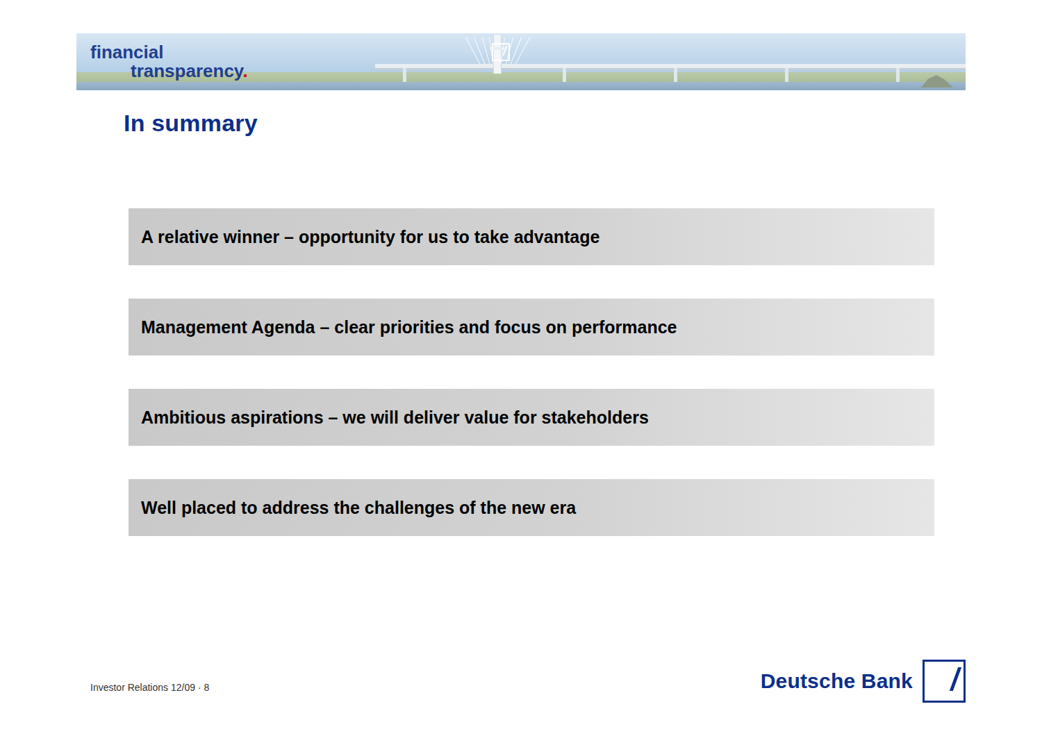financial transparency.
In summary
A relative winner – opportunity for us to take advantage
Management Agenda – clear priorities and focus on performance
Ambitious aspirations – we will deliver value for stakeholders
Well placed to address the challenges of the new era
Investor Relations 12/09 · 8
Deutsche Bank